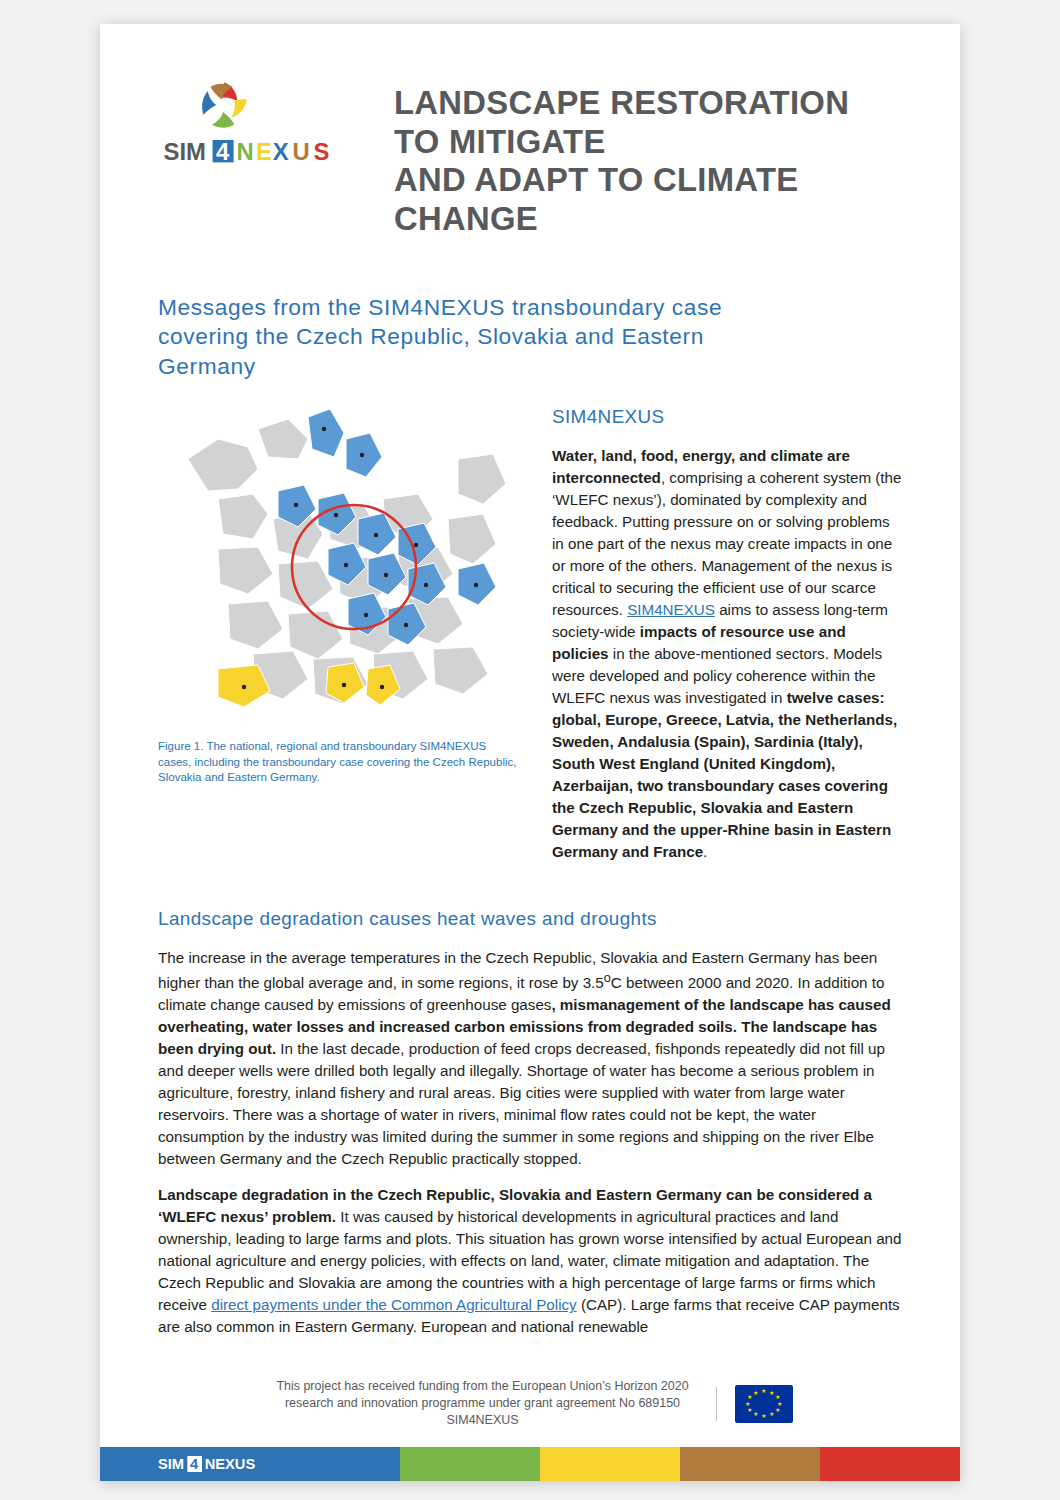SIM 4 N E X U S
Landscape restoration to mitigate
and adapt to climate change
Messages from the SIM4NEXUS transboundary case
covering the Czech Republic, Slovakia and Eastern
Germany
Figure 1. The national, regional and transboundary SIM4NEXUS cases, including the transboundary case covering the Czech Republic, Slovakia and Eastern Germany.
SIM4NEXUS
Water, land, food, energy, and climate are interconnected, comprising a coherent system (the ‘WLEFC nexus’), dominated by complexity and feedback. Putting pressure on or solving problems in one part of the nexus may create impacts in one or more of the others. Management of the nexus is critical to securing the efficient use of our scarce resources. SIM4NEXUS aims to assess long-term society-wide impacts of resource use and policies in the above-mentioned sectors. Models were developed and policy coherence within the WLEFC nexus was investigated in twelve cases: global, Europe, Greece, Latvia, the Netherlands, Sweden, Andalusia (Spain), Sardinia (Italy), South West England (United Kingdom), Azerbaijan, two transboundary cases covering the Czech Republic, Slovakia and Eastern Germany and the upper-Rhine basin in Eastern Germany and France.
Landscape degradation causes heat waves and droughts
The increase in the average temperatures in the Czech Republic, Slovakia and Eastern Germany has been higher than the global average and, in some regions, it rose by 3.5oC between 2000 and 2020. In addition to climate change caused by emissions of greenhouse gases, mismanagement of the landscape has caused overheating, water losses and increased carbon emissions from degraded soils. The landscape has been drying out. In the last decade, production of feed crops decreased, fishponds repeatedly did not fill up and deeper wells were drilled both legally and illegally. Shortage of water has become a serious problem in agriculture, forestry, inland fishery and rural areas. Big cities were supplied with water from large water reservoirs. There was a shortage of water in rivers, minimal flow rates could not be kept, the water consumption by the industry was limited during the summer in some regions and shipping on the river Elbe between Germany and the Czech Republic practically stopped.
Landscape degradation in the Czech Republic, Slovakia and Eastern Germany can be considered a ‘WLEFC nexus’ problem. It was caused by historical developments in agricultural practices and land ownership, leading to large farms and plots. This situation has grown worse intensified by actual European and national agriculture and energy policies, with effects on land, water, climate mitigation and adaptation. The Czech Republic and Slovakia are among the countries with a high percentage of large farms or firms which receive direct payments under the Common Agricultural Policy (CAP). Large farms that receive CAP payments are also common in Eastern Germany. European and national renewable
This project has received funding from the European Union’s Horizon 2020 research and innovation programme under grant agreement No 689150 SIM4NEXUS
★ ★ ★ ★ ★ ★ ★ ★ ★ ★ ★ ★
SIM 4 NEXUS